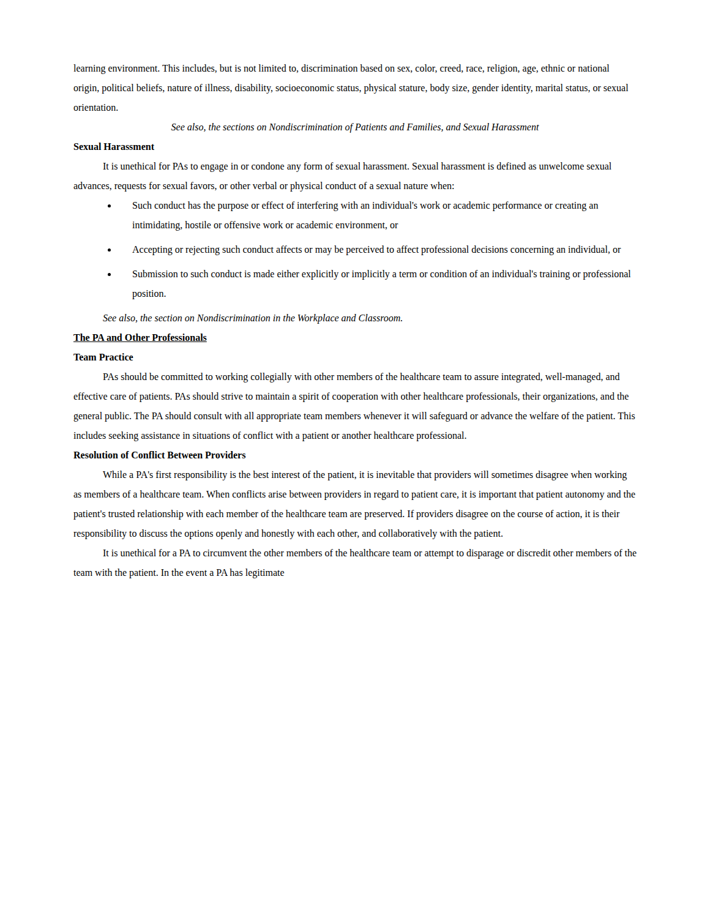learning environment. This includes, but is not limited to, discrimination based on sex, color, creed, race, religion, age, ethnic or national origin, political beliefs, nature of illness, disability, socioeconomic status, physical stature, body size, gender identity, marital status, or sexual orientation.
See also, the sections on Nondiscrimination of Patients and Families, and Sexual Harassment
Sexual Harassment
It is unethical for PAs to engage in or condone any form of sexual harassment. Sexual harassment is defined as unwelcome sexual advances, requests for sexual favors, or other verbal or physical conduct of a sexual nature when:
Such conduct has the purpose or effect of interfering with an individual's work or academic performance or creating an intimidating, hostile or offensive work or academic environment, or
Accepting or rejecting such conduct affects or may be perceived to affect professional decisions concerning an individual, or
Submission to such conduct is made either explicitly or implicitly a term or condition of an individual's training or professional position.
See also, the section on Nondiscrimination in the Workplace and Classroom.
The PA and Other Professionals
Team Practice
PAs should be committed to working collegially with other members of the healthcare team to assure integrated, well-managed, and effective care of patients. PAs should strive to maintain a spirit of cooperation with other healthcare professionals, their organizations, and the general public. The PA should consult with all appropriate team members whenever it will safeguard or advance the welfare of the patient. This includes seeking assistance in situations of conflict with a patient or another healthcare professional.
Resolution of Conflict Between Providers
While a PA's first responsibility is the best interest of the patient, it is inevitable that providers will sometimes disagree when working as members of a healthcare team. When conflicts arise between providers in regard to patient care, it is important that patient autonomy and the patient's trusted relationship with each member of the healthcare team are preserved. If providers disagree on the course of action, it is their responsibility to discuss the options openly and honestly with each other, and collaboratively with the patient.
It is unethical for a PA to circumvent the other members of the healthcare team or attempt to disparage or discredit other members of the team with the patient. In the event a PA has legitimate